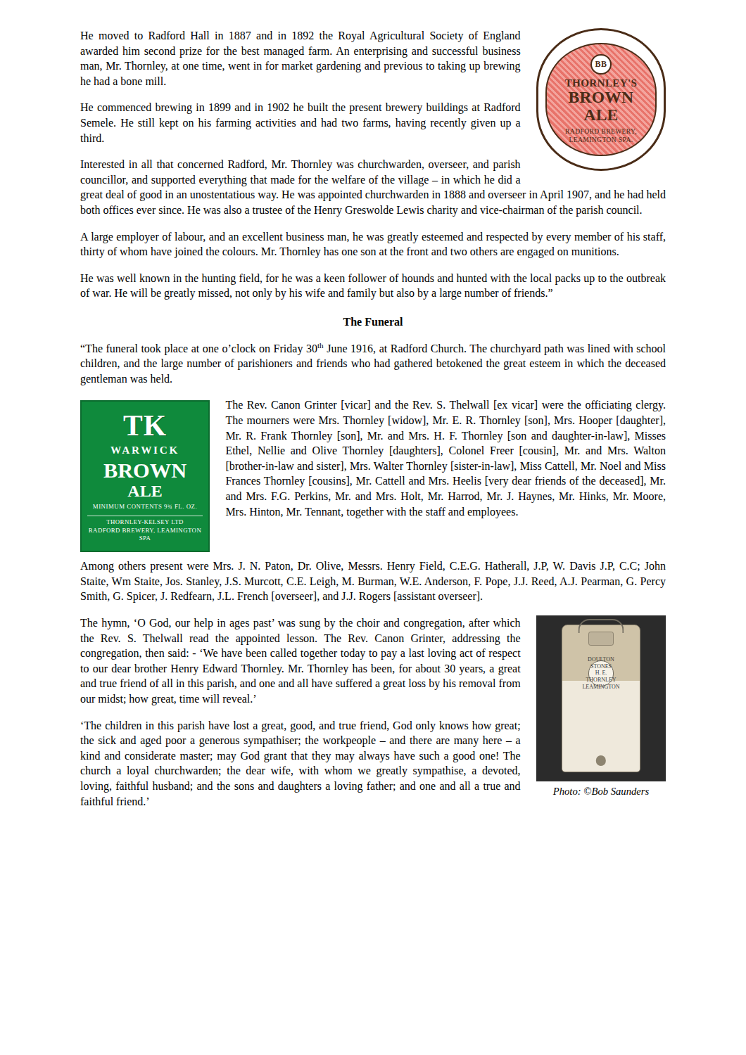BB
THORNLEY'S BROWN ALE
RADFORD BREWERY,
LEAMINGTON SPA.
He moved to Radford Hall in 1887 and in 1892 the Royal Agricultural Society of England awarded him second prize for the best managed farm. An enterprising and successful business man, Mr. Thornley, at one time, went in for market gardening and previous to taking up brewing he had a bone mill.
He commenced brewing in 1899 and in 1902 he built the present brewery buildings at Radford Semele. He still kept on his farming activities and had two farms, having recently given up a third.
Interested in all that concerned Radford, Mr. Thornley was churchwarden, overseer, and parish councillor, and supported everything that made for the welfare of the village – in which he did a great deal of good in an unostentatious way. He was appointed churchwarden in 1888 and overseer in April 1907, and he had held both offices ever since. He was also a trustee of the Henry Greswolde Lewis charity and vice-chairman of the parish council.
A large employer of labour, and an excellent business man, he was greatly esteemed and respected by every member of his staff, thirty of whom have joined the colours. Mr. Thornley has one son at the front and two others are engaged on munitions.
He was well known in the hunting field, for he was a keen follower of hounds and hunted with the local packs up to the outbreak of war. He will be greatly missed, not only by his wife and family but also by a large number of friends.”
The Funeral
“The funeral took place at one o’clock on Friday 30th June 1916, at Radford Church. The churchyard path was lined with school children, and the large number of parishioners and friends who had gathered betokened the great esteem in which the deceased gentleman was held.
TK
WARWICK
BROWN
ALE
MINIMUM CONTENTS 9¾ FL. OZ.
THORNLEY-KELSEY LTD
RADFORD BREWERY, LEAMINGTON SPA
The Rev. Canon Grinter [vicar] and the Rev. S. Thelwall [ex vicar] were the officiating clergy. The mourners were Mrs. Thornley [widow], Mr. E. R. Thornley [son], Mrs. Hooper [daughter], Mr. R. Frank Thornley [son], Mr. and Mrs. H. F. Thornley [son and daughter-in-law], Misses Ethel, Nellie and Olive Thornley [daughters], Colonel Freer [cousin], Mr. and Mrs. Walton [brother-in-law and sister], Mrs. Walter Thornley [sister-in-law], Miss Cattell, Mr. Noel and Miss Frances Thornley [cousins], Mr. Cattell and Mrs. Heelis [very dear friends of the deceased], Mr. and Mrs. F.G. Perkins, Mr. and Mrs. Holt, Mr. Harrod, Mr. J. Haynes, Mr. Hinks, Mr. Moore, Mrs. Hinton, Mr. Tennant, together with the staff and employees.
Among others present were Mrs. J. N. Paton, Dr. Olive, Messrs. Henry Field, C.E.G. Hatherall, J.P, W. Davis J.P, C.C; John Staite, Wm Staite, Jos. Stanley, J.S. Murcott, C.E. Leigh, M. Burman, W.E. Anderson, F. Pope, J.J. Reed, A.J. Pearman, G. Percy Smith, G. Spicer, J. Redfearn, J.L. French [overseer], and J.J. Rogers [assistant overseer].
DOULTON STONES
H. E. THORNLEY
LEAMINGTON
Photo: ©Bob Saunders
The hymn, ‘O God, our help in ages past’ was sung by the choir and congregation, after which the Rev. S. Thelwall read the appointed lesson. The Rev. Canon Grinter, addressing the congregation, then said: - ‘We have been called together today to pay a last loving act of respect to our dear brother Henry Edward Thornley. Mr. Thornley has been, for about 30 years, a great and true friend of all in this parish, and one and all have suffered a great loss by his removal from our midst; how great, time will reveal.’
‘The children in this parish have lost a great, good, and true friend, God only knows how great; the sick and aged poor a generous sympathiser; the workpeople – and there are many here – a kind and considerate master; may God grant that they may always have such a good one! The church a loyal churchwarden; the dear wife, with whom we greatly sympathise, a devoted, loving, faithful husband; and the sons and daughters a loving father; and one and all a true and faithful friend.’